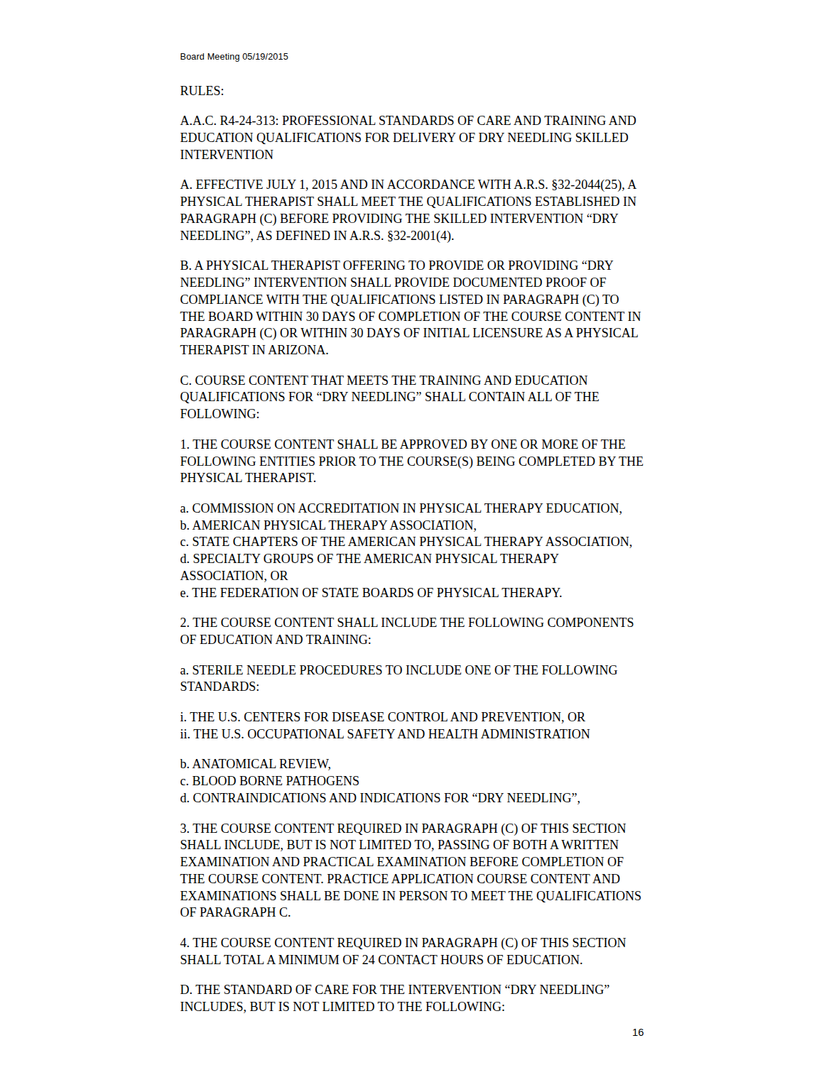Board Meeting 05/19/2015
RULES:
A.A.C. R4-24-313: PROFESSIONAL STANDARDS OF CARE AND TRAINING AND EDUCATION QUALIFICATIONS FOR DELIVERY OF DRY NEEDLING SKILLED INTERVENTION
A. EFFECTIVE JULY 1, 2015 AND IN ACCORDANCE WITH A.R.S. §32-2044(25), A PHYSICAL THERAPIST SHALL MEET THE QUALIFICATIONS ESTABLISHED IN PARAGRAPH (C) BEFORE PROVIDING THE SKILLED INTERVENTION “DRY NEEDLING”, AS DEFINED IN A.R.S. §32-2001(4).
B. A PHYSICAL THERAPIST OFFERING TO PROVIDE OR PROVIDING “DRY NEEDLING” INTERVENTION SHALL PROVIDE DOCUMENTED PROOF OF COMPLIANCE WITH THE QUALIFICATIONS LISTED IN PARAGRAPH (C) TO THE BOARD WITHIN 30 DAYS OF COMPLETION OF THE COURSE CONTENT IN PARAGRAPH (C) OR WITHIN 30 DAYS OF INITIAL LICENSURE AS A PHYSICAL THERAPIST IN ARIZONA.
C. COURSE CONTENT THAT MEETS THE TRAINING AND EDUCATION QUALIFICATIONS FOR “DRY NEEDLING” SHALL CONTAIN ALL OF THE FOLLOWING:
1. THE COURSE CONTENT SHALL BE APPROVED BY ONE OR MORE OF THE FOLLOWING ENTITIES PRIOR TO THE COURSE(S) BEING COMPLETED BY THE PHYSICAL THERAPIST.
a. COMMISSION ON ACCREDITATION IN PHYSICAL THERAPY EDUCATION,
b. AMERICAN PHYSICAL THERAPY ASSOCIATION,
c. STATE CHAPTERS OF THE AMERICAN PHYSICAL THERAPY ASSOCIATION,
d. SPECIALTY GROUPS OF THE AMERICAN PHYSICAL THERAPY ASSOCIATION, OR
e. THE FEDERATION OF STATE BOARDS OF PHYSICAL THERAPY.
2. THE COURSE CONTENT SHALL INCLUDE THE FOLLOWING COMPONENTS OF EDUCATION AND TRAINING:
a. STERILE NEEDLE PROCEDURES TO INCLUDE ONE OF THE FOLLOWING STANDARDS:
i. THE U.S. CENTERS FOR DISEASE CONTROL AND PREVENTION, OR
ii. THE U.S. OCCUPATIONAL SAFETY AND HEALTH ADMINISTRATION
b. ANATOMICAL REVIEW,
c. BLOOD BORNE PATHOGENS
d. CONTRAINDICATIONS AND INDICATIONS FOR “DRY NEEDLING”,
3. THE COURSE CONTENT REQUIRED IN PARAGRAPH (C) OF THIS SECTION SHALL INCLUDE, BUT IS NOT LIMITED TO, PASSING OF BOTH A WRITTEN EXAMINATION AND PRACTICAL EXAMINATION BEFORE COMPLETION OF THE COURSE CONTENT. PRACTICE APPLICATION COURSE CONTENT AND EXAMINATIONS SHALL BE DONE IN PERSON TO MEET THE QUALIFICATIONS OF PARAGRAPH C.
4. THE COURSE CONTENT REQUIRED IN PARAGRAPH (C) OF THIS SECTION SHALL TOTAL A MINIMUM OF 24 CONTACT HOURS OF EDUCATION.
D. THE STANDARD OF CARE FOR THE INTERVENTION “DRY NEEDLING” INCLUDES, BUT IS NOT LIMITED TO THE FOLLOWING:
16